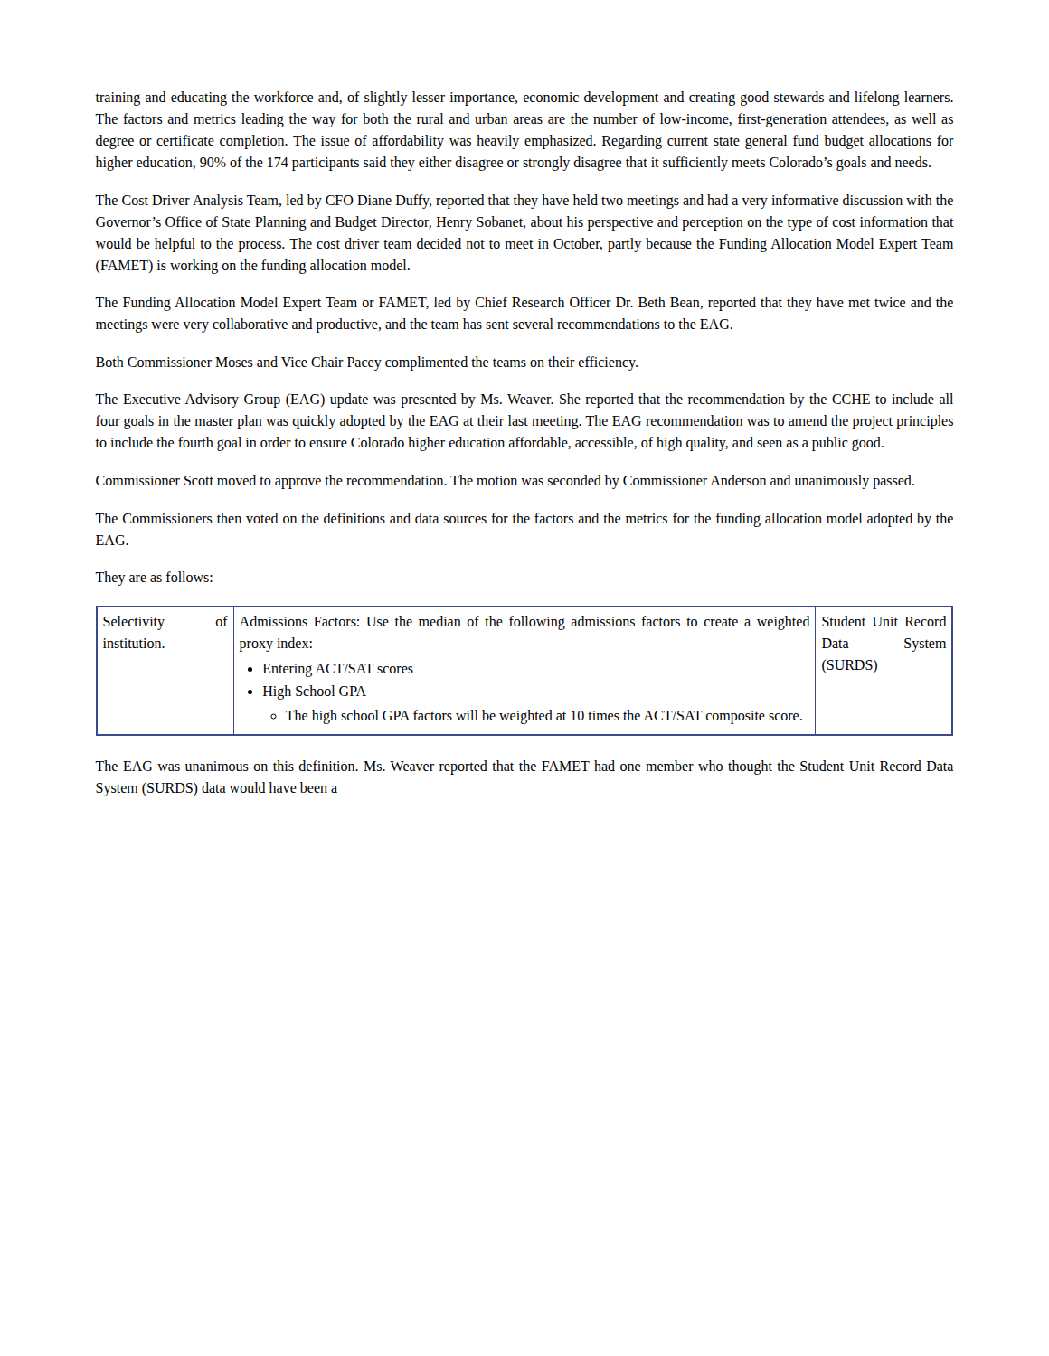training and educating the workforce and, of slightly lesser importance, economic development and creating good stewards and lifelong learners. The factors and metrics leading the way for both the rural and urban areas are the number of low-income, first-generation attendees, as well as degree or certificate completion. The issue of affordability was heavily emphasized. Regarding current state general fund budget allocations for higher education, 90% of the 174 participants said they either disagree or strongly disagree that it sufficiently meets Colorado’s goals and needs.
The Cost Driver Analysis Team, led by CFO Diane Duffy, reported that they have held two meetings and had a very informative discussion with the Governor’s Office of State Planning and Budget Director, Henry Sobanet, about his perspective and perception on the type of cost information that would be helpful to the process. The cost driver team decided not to meet in October, partly because the Funding Allocation Model Expert Team (FAMET) is working on the funding allocation model.
The Funding Allocation Model Expert Team or FAMET, led by Chief Research Officer Dr. Beth Bean, reported that they have met twice and the meetings were very collaborative and productive, and the team has sent several recommendations to the EAG.
Both Commissioner Moses and Vice Chair Pacey complimented the teams on their efficiency.
The Executive Advisory Group (EAG) update was presented by Ms. Weaver. She reported that the recommendation by the CCHE to include all four goals in the master plan was quickly adopted by the EAG at their last meeting. The EAG recommendation was to amend the project principles to include the fourth goal in order to ensure Colorado higher education affordable, accessible, of high quality, and seen as a public good.
Commissioner Scott moved to approve the recommendation. The motion was seconded by Commissioner Anderson and unanimously passed.
The Commissioners then voted on the definitions and data sources for the factors and the metrics for the funding allocation model adopted by the EAG.
They are as follows:
| Selectivity of institution. | Admissions Factors: Use the median of the following admissions factors to create a weighted proxy index: Entering ACT/SAT scores High School GPA The high school GPA factors will be weighted at 10 times the ACT/SAT composite score. | Student Unit Record Data System (SURDS) |
The EAG was unanimous on this definition. Ms. Weaver reported that the FAMET had one member who thought the Student Unit Record Data System (SURDS) data would have been a